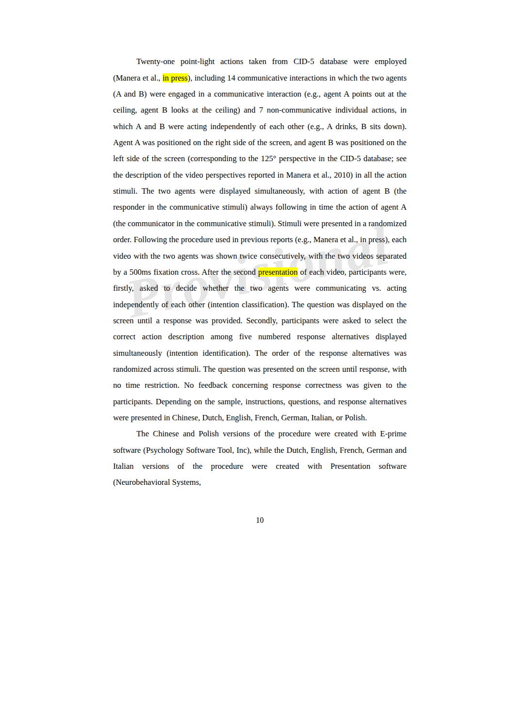Provisional
Twenty-one point-light actions taken from CID-5 database were employed (Manera et al., in press), including 14 communicative interactions in which the two agents (A and B) were engaged in a communicative interaction (e.g., agent A points out at the ceiling, agent B looks at the ceiling) and 7 non-communicative individual actions, in which A and B were acting independently of each other (e.g., A drinks, B sits down). Agent A was positioned on the right side of the screen, and agent B was positioned on the left side of the screen (corresponding to the 125° perspective in the CID-5 database; see the description of the video perspectives reported in Manera et al., 2010) in all the action stimuli. The two agents were displayed simultaneously, with action of agent B (the responder in the communicative stimuli) always following in time the action of agent A (the communicator in the communicative stimuli). Stimuli were presented in a randomized order. Following the procedure used in previous reports (e.g., Manera et al., in press), each video with the two agents was shown twice consecutively, with the two videos separated by a 500ms fixation cross. After the second presentation of each video, participants were, firstly, asked to decide whether the two agents were communicating vs. acting independently of each other (intention classification). The question was displayed on the screen until a response was provided. Secondly, participants were asked to select the correct action description among five numbered response alternatives displayed simultaneously (intention identification). The order of the response alternatives was randomized across stimuli. The question was presented on the screen until response, with no time restriction. No feedback concerning response correctness was given to the participants. Depending on the sample, instructions, questions, and response alternatives were presented in Chinese, Dutch, English, French, German, Italian, or Polish.
The Chinese and Polish versions of the procedure were created with E-prime software (Psychology Software Tool, Inc), while the Dutch, English, French, German and Italian versions of the procedure were created with Presentation software (Neurobehavioral Systems,
10